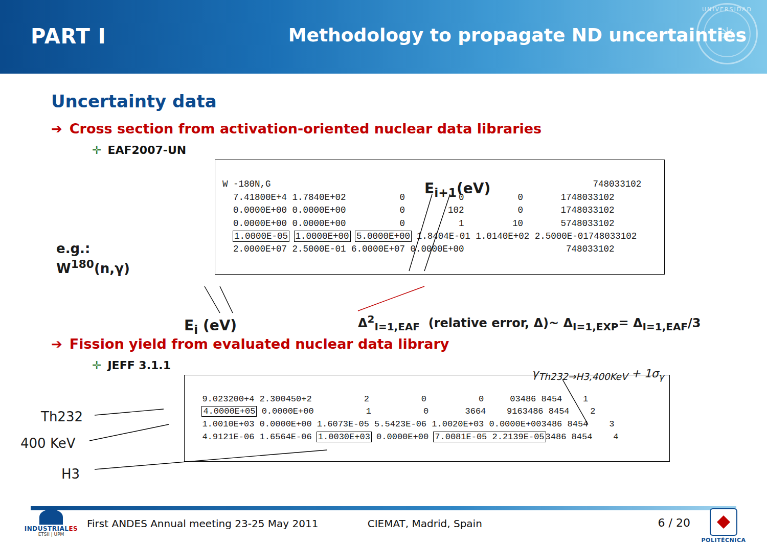PART I
Methodology to propagate ND uncertainties
UNIVERSIDAD
✳
Uncertainty data
➔ Cross section from activation-oriented nuclear data libraries
✛EAF2007-UN
W -180N,G 748033102 7.41800E+4 1.7840E+02 0 0 0 1748033102 0.0000E+00 0.0000E+00 0 102 0 1748033102 0.0000E+00 0.0000E+00 0 1 10 5748033102 1.0000E-05 1.0000E+00 5.0000E+00 1.8404E-01 1.0140E+02 2.5000E-01748033102 2.0000E+07 2.5000E-01 6.0000E+07 0.0000E+00 748033102
➔ Fission yield from evaluated nuclear data library
✛JEFF 3.1.1
9.023200+4 2.300450+2 2 0 0 03486 8454 1 4.0000E+05 0.0000E+00 1 0 3664 9163486 8454 2 1.0010E+03 0.0000E+00 1.6073E-05 5.5423E-06 1.0020E+03 0.0000E+003486 8454 3 4.9121E-06 1.6564E-06 1.0030E+03 0.0000E+00 7.0081E-05 2.2139E-053486 8454 4
e.g.:
W180(n,γ)
Ei+1(eV)
Ei (eV)
Δ2I=1,EAF (relative error, Δ)~ ΔI=1,EXP= ΔI=1,EAF/3
γTh232→H3,400KeV + 1σγ
Th232
400 KeV
H3
INDUSTRIALES
ETSII | UPM
First ANDES Annual meeting 23-25 May 2011 CIEMAT, Madrid, Spain
6 / 20
POLITÉCNICA